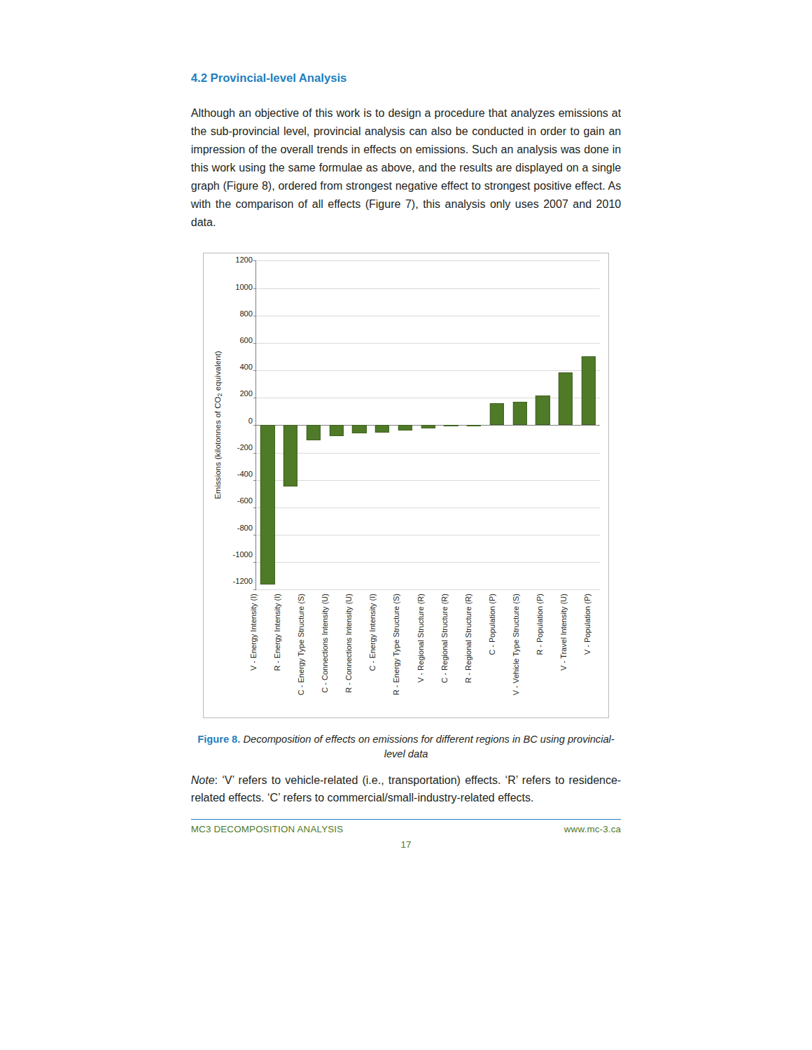4.2 Provincial-level Analysis
Although an objective of this work is to design a procedure that analyzes emissions at the sub-provincial level, provincial analysis can also be conducted in order to gain an impression of the overall trends in effects on emissions. Such an analysis was done in this work using the same formulae as above, and the results are displayed on a single graph (Figure 8), ordered from strongest negative effect to strongest positive effect. As with the comparison of all effects (Figure 7), this analysis only uses 2007 and 2010 data.
Emissions (kilotonnes of CO2 equivalent)
1200 1000 800 600 400 200 0 -200 -400 -600 -800 -1000 -1200
V - Energy Intensity (I)
R - Energy Intensity (I)
C - Energy Type Structure (S)
C - Connections Intensity (U)
R - Connections Intensity (U)
C - Energy Intensity (I)
R - Energy Type Structure (S)
V - Regional Structure (R)
C - Regional Structure (R)
R - Regional Structure (R)
C - Population (P)
V - Vehicle Type Structure (S)
R - Population (P)
V - Travel Intensity (U)
V - Population (P)
Figure 8. Decomposition of effects on emissions for different regions in BC using provincial-level data
Note: ‘V’ refers to vehicle-related (i.e., transportation) effects. ‘R’ refers to residence-related effects. ‘C’ refers to commercial/small-industry-related effects.
MC3 DECOMPOSITION ANALYSIS
www.mc-3.ca
17